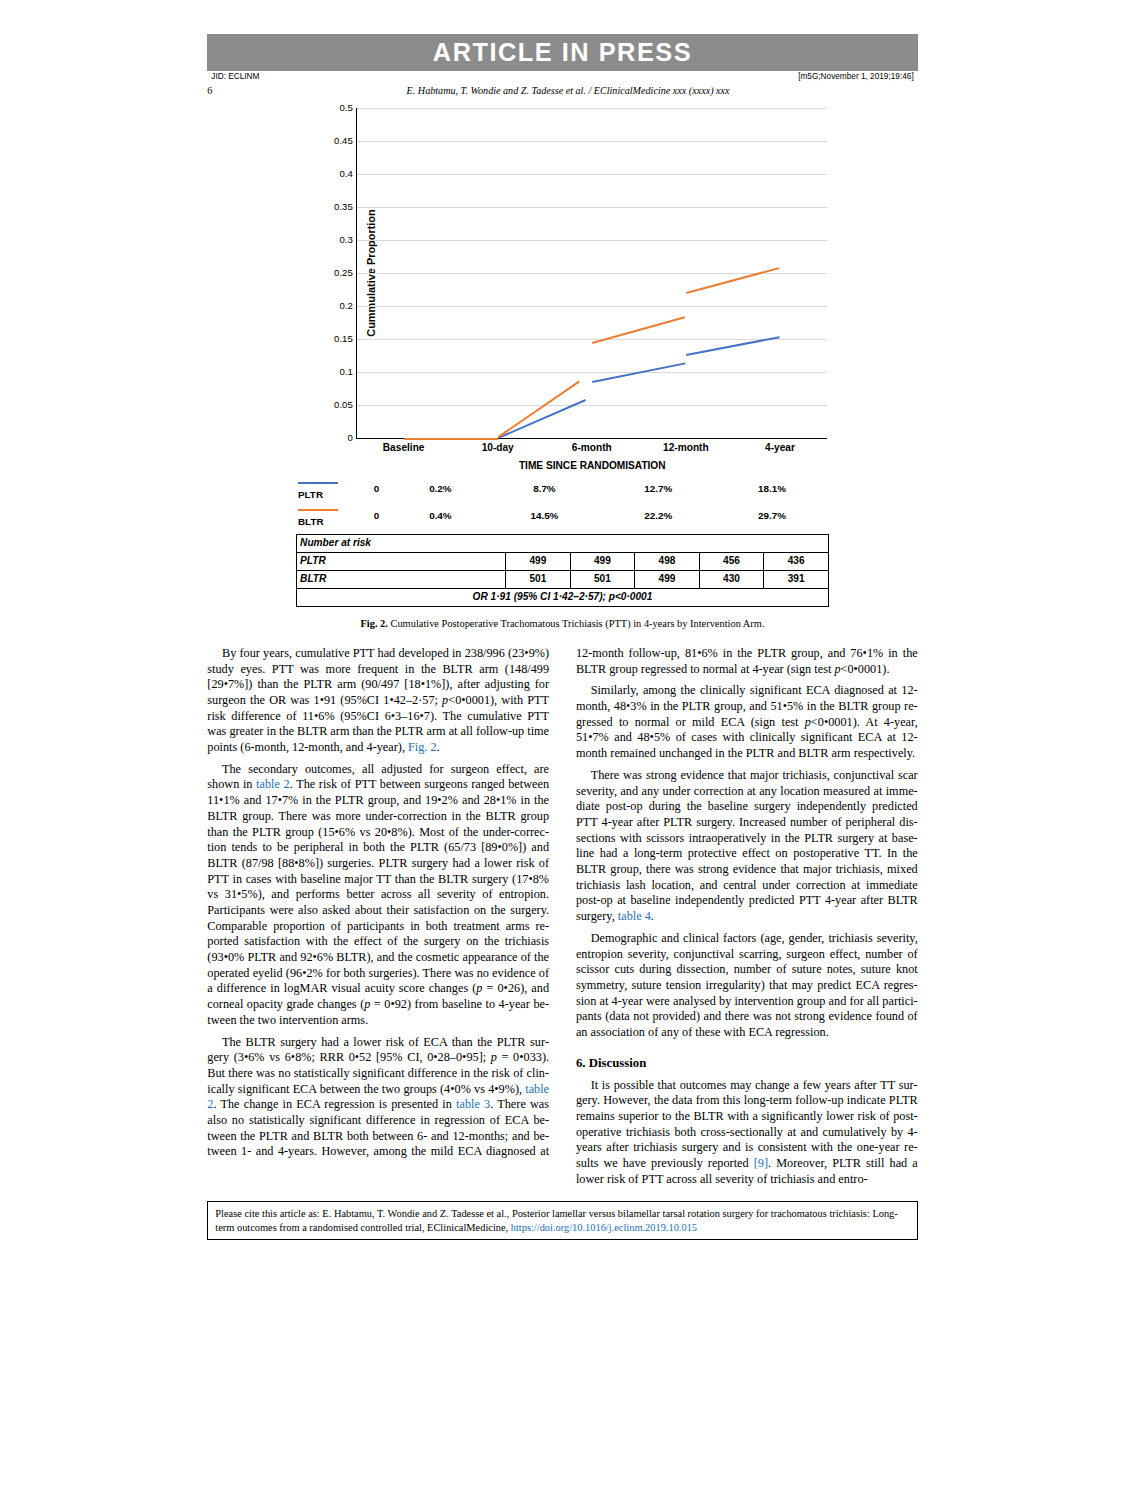ARTICLE IN PRESS JID: ECLINM [m5G;November 1, 2019;19:46]
6
E. Habtamu, T. Wondie and Z. Tadesse et al. / EClinicalMedicine xxx (xxxx) xxx
Cummulative Proportion
0.5
0.45
0.4
0.35
0.3
0.25
0.2
0.15
0.1
0.05
0
Baseline
10-day
6-month
12-month
4-year
TIME SINCE RANDOMISATION
| PLTR | 0 | 0.2% | 8.7% | 12.7% | 18.1% |
| BLTR | 0 | 0.4% | 14.5% | 22.2% | 29.7% |
| Number at risk | | | | | |
| PLTR | 499 | 499 | 498 | 456 | 436 |
| BLTR | 501 | 501 | 499 | 430 | 391 |
| OR 1·91 (95% CI 1·42–2·57); p<0·0001 |
Fig. 2. Cumulative Postoperative Trachomatous Trichiasis (PTT) in 4-years by Intervention Arm.
By four years, cumulative PTT had developed in 238/996 (23•9%) study eyes. PTT was more frequent in the BLTR arm (148/499 [29•7%]) than the PLTR arm (90/497 [18•1%]), after adjusting for surgeon the OR was 1•91 (95%CI 1•42–2·57; p<0•0001), with PTT risk difference of 11•6% (95%CI 6•3–16•7). The cumulative PTT was greater in the BLTR arm than the PLTR arm at all follow-up time points (6-month, 12-month, and 4-year), Fig. 2.
The secondary outcomes, all adjusted for surgeon effect, are shown in table 2. The risk of PTT between surgeons ranged between 11•1% and 17•7% in the PLTR group, and 19•2% and 28•1% in the BLTR group. There was more under-correction in the BLTR group than the PLTR group (15•6% vs 20•8%). Most of the under-correction tends to be peripheral in both the PLTR (65/73 [89•0%]) and BLTR (87/98 [88•8%]) surgeries. PLTR surgery had a lower risk of PTT in cases with baseline major TT than the BLTR surgery (17•8% vs 31•5%), and performs better across all severity of entropion. Participants were also asked about their satisfaction on the surgery. Comparable proportion of participants in both treatment arms reported satisfaction with the effect of the surgery on the trichiasis (93•0% PLTR and 92•6% BLTR), and the cosmetic appearance of the operated eyelid (96•2% for both surgeries). There was no evidence of a difference in logMAR visual acuity score changes (p = 0•26), and corneal opacity grade changes (p = 0•92) from baseline to 4-year between the two intervention arms.
The BLTR surgery had a lower risk of ECA than the PLTR surgery (3•6% vs 6•8%; RRR 0•52 [95% CI, 0•28–0•95]; p = 0•033). But there was no statistically significant difference in the risk of clinically significant ECA between the two groups (4•0% vs 4•9%), table 2. The change in ECA regression is presented in table 3. There was also no statistically significant difference in regression of ECA between the PLTR and BLTR both between 6- and 12-months; and between 1- and 4-years. However, among the mild ECA diagnosed at 12-month follow-up, 81•6% in the PLTR group, and 76•1% in the BLTR group regressed to normal at 4-year (sign test p<0•0001).
Similarly, among the clinically significant ECA diagnosed at 12-month, 48•3% in the PLTR group, and 51•5% in the BLTR group regressed to normal or mild ECA (sign test p<0•0001). At 4-year, 51•7% and 48•5% of cases with clinically significant ECA at 12-month remained unchanged in the PLTR and BLTR arm respectively.
There was strong evidence that major trichiasis, conjunctival scar severity, and any under correction at any location measured at immediate post-op during the baseline surgery independently predicted PTT 4-year after PLTR surgery. Increased number of peripheral dissections with scissors intraoperatively in the PLTR surgery at baseline had a long-term protective effect on postoperative TT. In the BLTR group, there was strong evidence that major trichiasis, mixed trichiasis lash location, and central under correction at immediate post-op at baseline independently predicted PTT 4-year after BLTR surgery, table 4.
Demographic and clinical factors (age, gender, trichiasis severity, entropion severity, conjunctival scarring, surgeon effect, number of scissor cuts during dissection, number of suture notes, suture knot symmetry, suture tension irregularity) that may predict ECA regression at 4-year were analysed by intervention group and for all participants (data not provided) and there was not strong evidence found of an association of any of these with ECA regression.
6. Discussion
It is possible that outcomes may change a few years after TT surgery. However, the data from this long-term follow-up indicate PLTR remains superior to the BLTR with a significantly lower risk of postoperative trichiasis both cross-sectionally at and cumulatively by 4-years after trichiasis surgery and is consistent with the one-year results we have previously reported [9]. Moreover, PLTR still had a lower risk of PTT across all severity of trichiasis and entro-
Please cite this article as: E. Habtamu, T. Wondie and Z. Tadesse et al., Posterior lamellar versus bilamellar tarsal rotation surgery for trachomatous trichiasis: Long-term outcomes from a randomised controlled trial, EClinicalMedicine, https://doi.org/10.1016/j.eclinm.2019.10.015